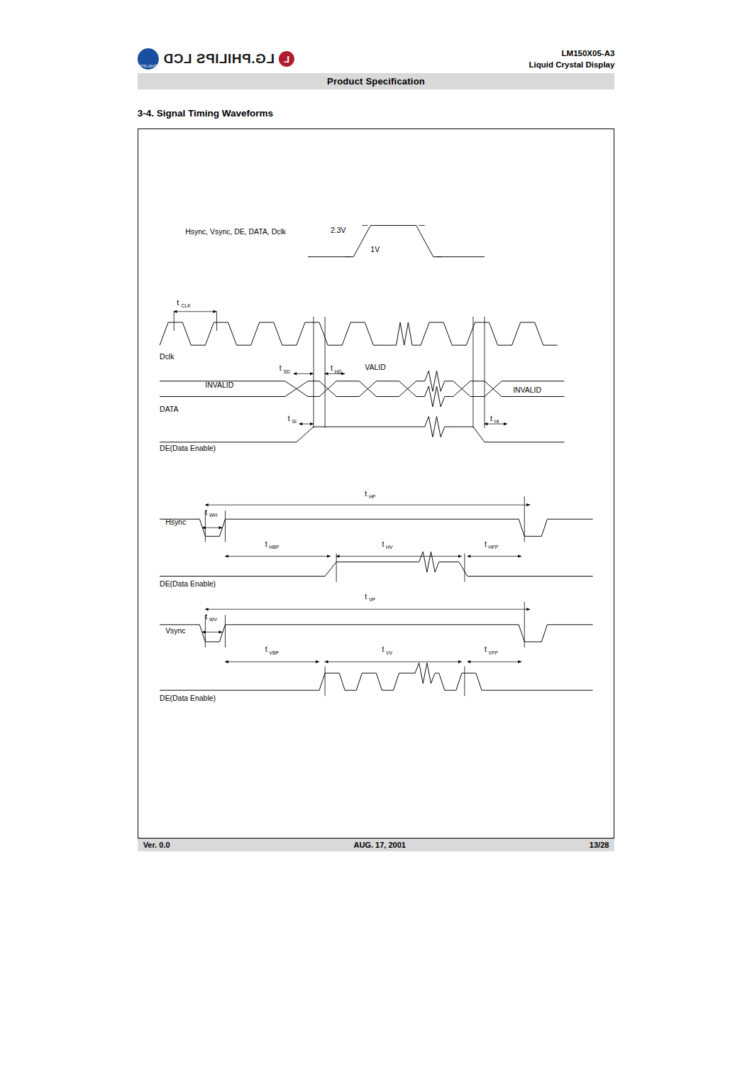L
LG.PHILIPS LCD
PHILIPS
LM150X05-A3
Liquid Crystal Display
Product Specification
3-4. Signal Timing Waveforms
Hsync, Vsync, DE, DATA, Dclk 2.3V 1V tCLK Dclk tSD tHD VALID INVALID INVALID DATA tSI tHI DE(Data Enable) tHP Hsync tWH tHBP tHV tHFP DE(Data Enable) tVP tWV Vsync tVBP tVV tVFP DE(Data Enable)
[ figure 8 ] Signal Timing Waveforms
Ver. 0.0
AUG. 17, 2001
13/28